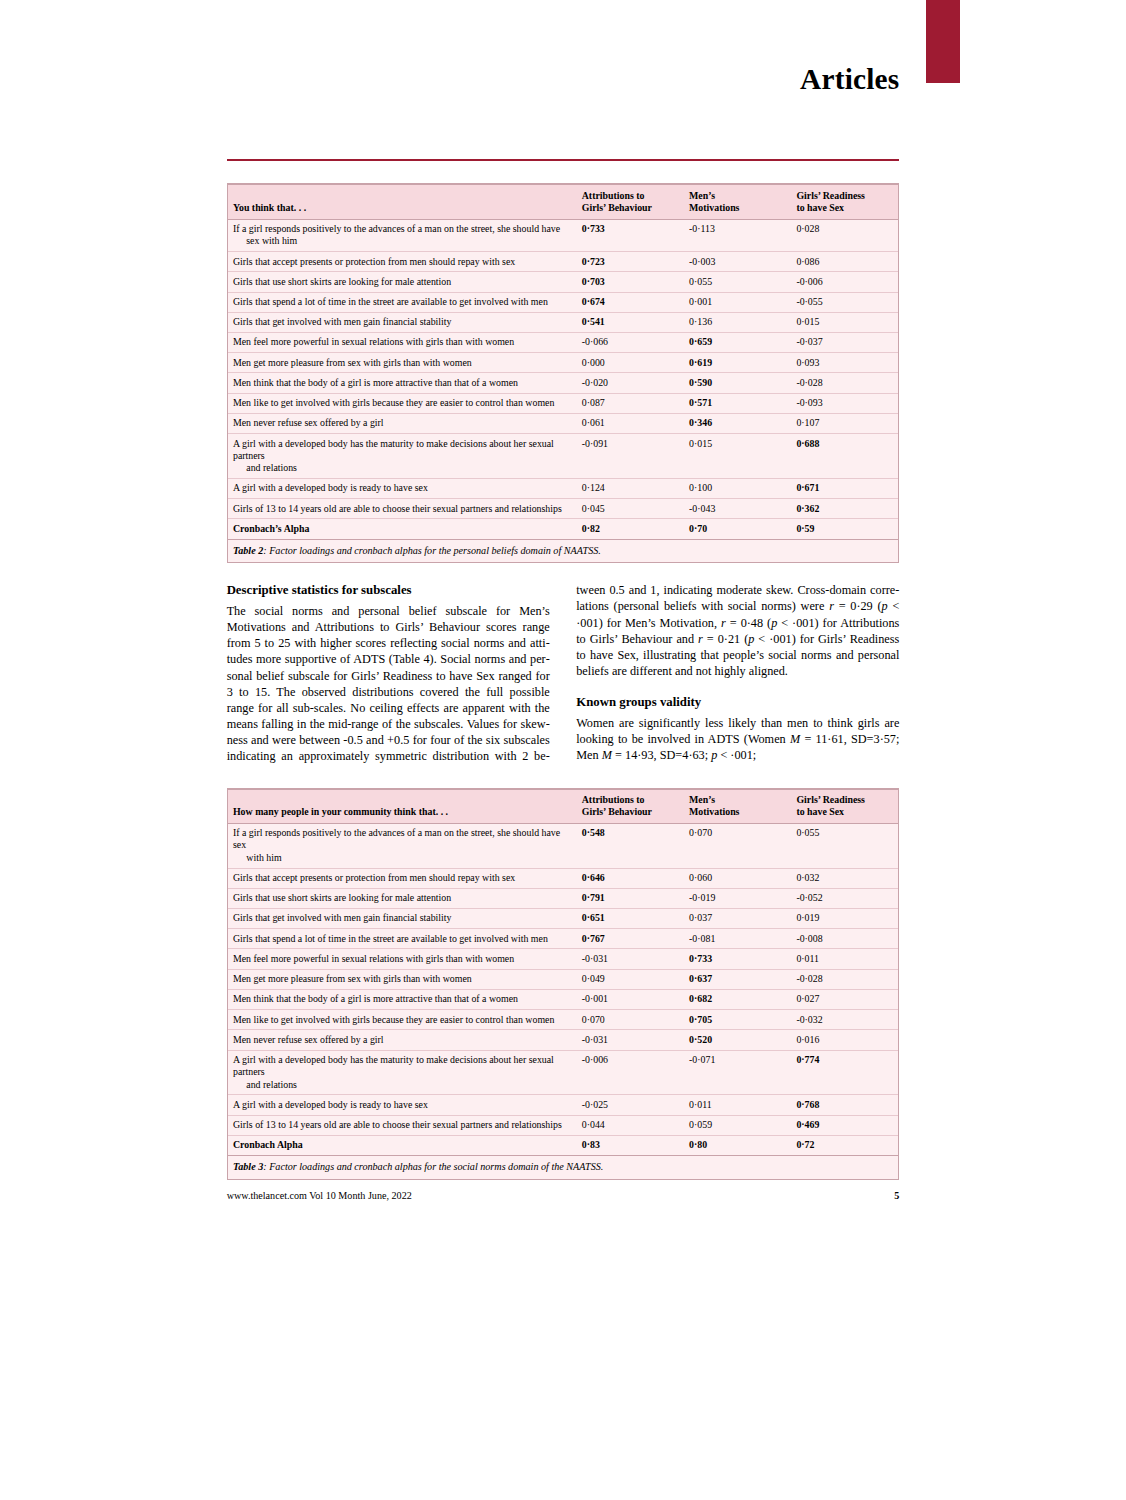Articles
| You think that. . . | Attributions to Girls’ Behaviour | Men’s Motivations | Girls’ Readiness to have Sex |
| --- | --- | --- | --- |
| If a girl responds positively to the advances of a man on the street, she should have sex with him | 0·733 | -0·113 | 0·028 |
| Girls that accept presents or protection from men should repay with sex | 0·723 | -0·003 | 0·086 |
| Girls that use short skirts are looking for male attention | 0·703 | 0·055 | -0·006 |
| Girls that spend a lot of time in the street are available to get involved with men | 0·674 | 0·001 | -0·055 |
| Girls that get involved with men gain financial stability | 0·541 | 0·136 | 0·015 |
| Men feel more powerful in sexual relations with girls than with women | -0·066 | 0·659 | -0·037 |
| Men get more pleasure from sex with girls than with women | 0·000 | 0·619 | 0·093 |
| Men think that the body of a girl is more attractive than that of a women | -0·020 | 0·590 | -0·028 |
| Men like to get involved with girls because they are easier to control than women | 0·087 | 0·571 | -0·093 |
| Men never refuse sex offered by a girl | 0·061 | 0·346 | 0·107 |
| A girl with a developed body has the maturity to make decisions about her sexual partners and relations | -0·091 | 0·015 | 0·688 |
| A girl with a developed body is ready to have sex | 0·124 | 0·100 | 0·671 |
| Girls of 13 to 14 years old are able to choose their sexual partners and relationships | 0·045 | -0·043 | 0·362 |
| Cronbach’s Alpha | 0·82 | 0·70 | 0·59 |
Table 2: Factor loadings and cronbach alphas for the personal beliefs domain of NAATSS.
Descriptive statistics for subscales
The social norms and personal belief subscale for Men’s Motivations and Attributions to Girls’ Behaviour scores range from 5 to 25 with higher scores reflecting social norms and attitudes more supportive of ADTS (Table 4). Social norms and personal belief subscale for Girls’ Readiness to have Sex ranged for 3 to 15. The observed distributions covered the full possible range for all sub-scales. No ceiling effects are apparent with the means falling in the mid-range of the subscales. Values for skewness and were between -0.5 and +0.5 for four of the six subscales indicating an approximately symmetric distribution with 2 between 0.5 and 1, indicating moderate skew. Cross-domain correlations (personal beliefs with social norms) were r = 0·29 (p < ·001) for Men’s Motivation, r = 0·48 (p < ·001) for Attributions to Girls’ Behaviour and r = 0·21 (p < ·001) for Girls’ Readiness to have Sex, illustrating that people’s social norms and personal beliefs are different and not highly aligned.
Known groups validity
Women are significantly less likely than men to think girls are looking to be involved in ADTS (Women M = 11·61, SD=3·57; Men M = 14·93, SD=4·63; p < ·001;
| How many people in your community think that. . . | Attributions to Girls’ Behaviour | Men’s Motivations | Girls’ Readiness to have Sex |
| --- | --- | --- | --- |
| If a girl responds positively to the advances of a man on the street, she should have sex with him | 0·548 | 0·070 | 0·055 |
| Girls that accept presents or protection from men should repay with sex | 0·646 | 0·060 | 0·032 |
| Girls that use short skirts are looking for male attention | 0·791 | -0·019 | -0·052 |
| Girls that get involved with men gain financial stability | 0·651 | 0·037 | 0·019 |
| Girls that spend a lot of time in the street are available to get involved with men | 0·767 | -0·081 | -0·008 |
| Men feel more powerful in sexual relations with girls than with women | -0·031 | 0·733 | 0·011 |
| Men get more pleasure from sex with girls than with women | 0·049 | 0·637 | -0·028 |
| Men think that the body of a girl is more attractive than that of a women | -0·001 | 0·682 | 0·027 |
| Men like to get involved with girls because they are easier to control than women | 0·070 | 0·705 | -0·032 |
| Men never refuse sex offered by a girl | -0·031 | 0·520 | 0·016 |
| A girl with a developed body has the maturity to make decisions about her sexual partners and relations | -0·006 | -0·071 | 0·774 |
| A girl with a developed body is ready to have sex | -0·025 | 0·011 | 0·768 |
| Girls of 13 to 14 years old are able to choose their sexual partners and relationships | 0·044 | 0·059 | 0·469 |
| Cronbach Alpha | 0·83 | 0·80 | 0·72 |
Table 3: Factor loadings and cronbach alphas for the social norms domain of the NAATSS.
www.thelancet.com Vol 10 Month June, 2022
5